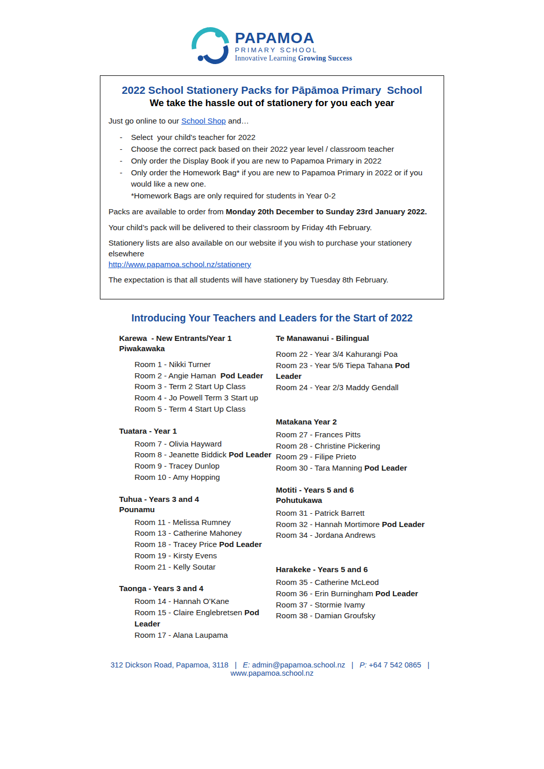PAPAMOA
PRIMARY SCHOOL
Innovative Learning Growing Success
2022 School Stationery Packs for Pāpāmoa Primary School
We take the hassle out of stationery for you each year
Just go online to our School Shop and…
Select your child's teacher for 2022
Choose the correct pack based on their 2022 year level / classroom teacher
Only order the Display Book if you are new to Papamoa Primary in 2022
Only order the Homework Bag* if you are new to Papamoa Primary in 2022 or if you would like a new one.
*Homework Bags are only required for students in Year 0-2
Packs are available to order from Monday 20th December to Sunday 23rd January 2022.
Your child’s pack will be delivered to their classroom by Friday 4th February.
Stationery lists are also available on our website if you wish to purchase your stationery elsewhere
http://www.papamoa.school.nz/stationery
The expectation is that all students will have stationery by Tuesday 8th February.
Introducing Your Teachers and Leaders for the Start of 2022
Karewa - New Entrants/Year 1
Piwakawaka
Room 1 - Nikki Turner
Room 2 - Angie Haman Pod Leader
Room 3 - Term 2 Start Up Class
Room 4 - Jo Powell Term 3 Start up
Room 5 - Term 4 Start Up Class
Tuatara - Year 1
Room 7 - Olivia Hayward
Room 8 - Jeanette Biddick Pod Leader
Room 9 - Tracey Dunlop
Room 10 - Amy Hopping
Tuhua - Years 3 and 4
Pounamu
Room 11 - Melissa Rumney
Room 13 - Catherine Mahoney
Room 18 - Tracey Price Pod Leader
Room 19 - Kirsty Evens
Room 21 - Kelly Soutar
Taonga - Years 3 and 4
Room 14 - Hannah O’Kane
Room 15 - Claire Englebretsen Pod Leader
Room 17 - Alana Laupama
Te Manawanui - Bilingual
Room 22 - Year 3/4 Kahurangi Poa
Room 23 - Year 5/6 Tiepa Tahana Pod Leader
Room 24 - Year 2/3 Maddy Gendall
Matakana Year 2
Room 27 - Frances Pitts
Room 28 - Christine Pickering
Room 29 - Filipe Prieto
Room 30 - Tara Manning Pod Leader
Motiti - Years 5 and 6
Pohutukawa
Room 31 - Patrick Barrett
Room 32 - Hannah Mortimore Pod Leader
Room 34 - Jordana Andrews
Harakeke - Years 5 and 6
Room 35 - Catherine McLeod
Room 36 - Erin Burningham Pod Leader
Room 37 - Stormie Ivamy
Room 38 - Damian Groufsky
312 Dickson Road, Papamoa, 3118 | E: admin@papamoa.school.nz | P: +64 7 542 0865 | www.papamoa.school.nz